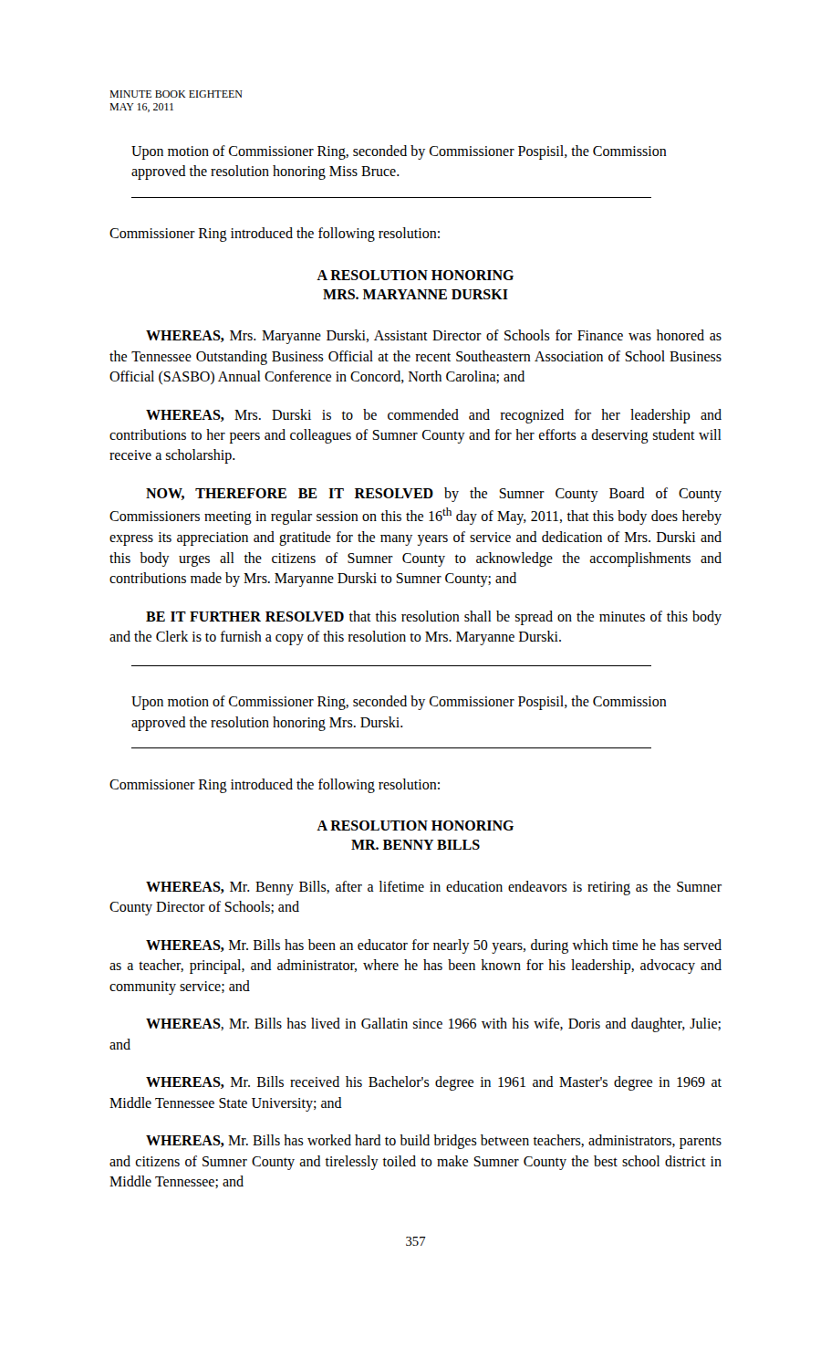MINUTE BOOK EIGHTEEN
MAY 16, 2011
Upon motion of Commissioner Ring, seconded by Commissioner Pospisil, the Commission approved the resolution honoring Miss Bruce.
Commissioner Ring introduced the following resolution:
A RESOLUTION HONORING
MRS. MARYANNE DURSKI
WHEREAS, Mrs. Maryanne Durski, Assistant Director of Schools for Finance was honored as the Tennessee Outstanding Business Official at the recent Southeastern Association of School Business Official (SASBO) Annual Conference in Concord, North Carolina; and
WHEREAS, Mrs. Durski is to be commended and recognized for her leadership and contributions to her peers and colleagues of Sumner County and for her efforts a deserving student will receive a scholarship.
NOW, THEREFORE BE IT RESOLVED by the Sumner County Board of County Commissioners meeting in regular session on this the 16th day of May, 2011, that this body does hereby express its appreciation and gratitude for the many years of service and dedication of Mrs. Durski and this body urges all the citizens of Sumner County to acknowledge the accomplishments and contributions made by Mrs. Maryanne Durski to Sumner County; and
BE IT FURTHER RESOLVED that this resolution shall be spread on the minutes of this body and the Clerk is to furnish a copy of this resolution to Mrs. Maryanne Durski.
Upon motion of Commissioner Ring, seconded by Commissioner Pospisil, the Commission approved the resolution honoring Mrs. Durski.
Commissioner Ring introduced the following resolution:
A RESOLUTION HONORING
MR. BENNY BILLS
WHEREAS, Mr. Benny Bills, after a lifetime in education endeavors is retiring as the Sumner County Director of Schools; and
WHEREAS, Mr. Bills has been an educator for nearly 50 years, during which time he has served as a teacher, principal, and administrator, where he has been known for his leadership, advocacy and community service; and
WHEREAS, Mr. Bills has lived in Gallatin since 1966 with his wife, Doris and daughter, Julie; and
WHEREAS, Mr. Bills received his Bachelor's degree in 1961 and Master's degree in 1969 at Middle Tennessee State University; and
WHEREAS, Mr. Bills has worked hard to build bridges between teachers, administrators, parents and citizens of Sumner County and tirelessly toiled to make Sumner County the best school district in Middle Tennessee; and
357